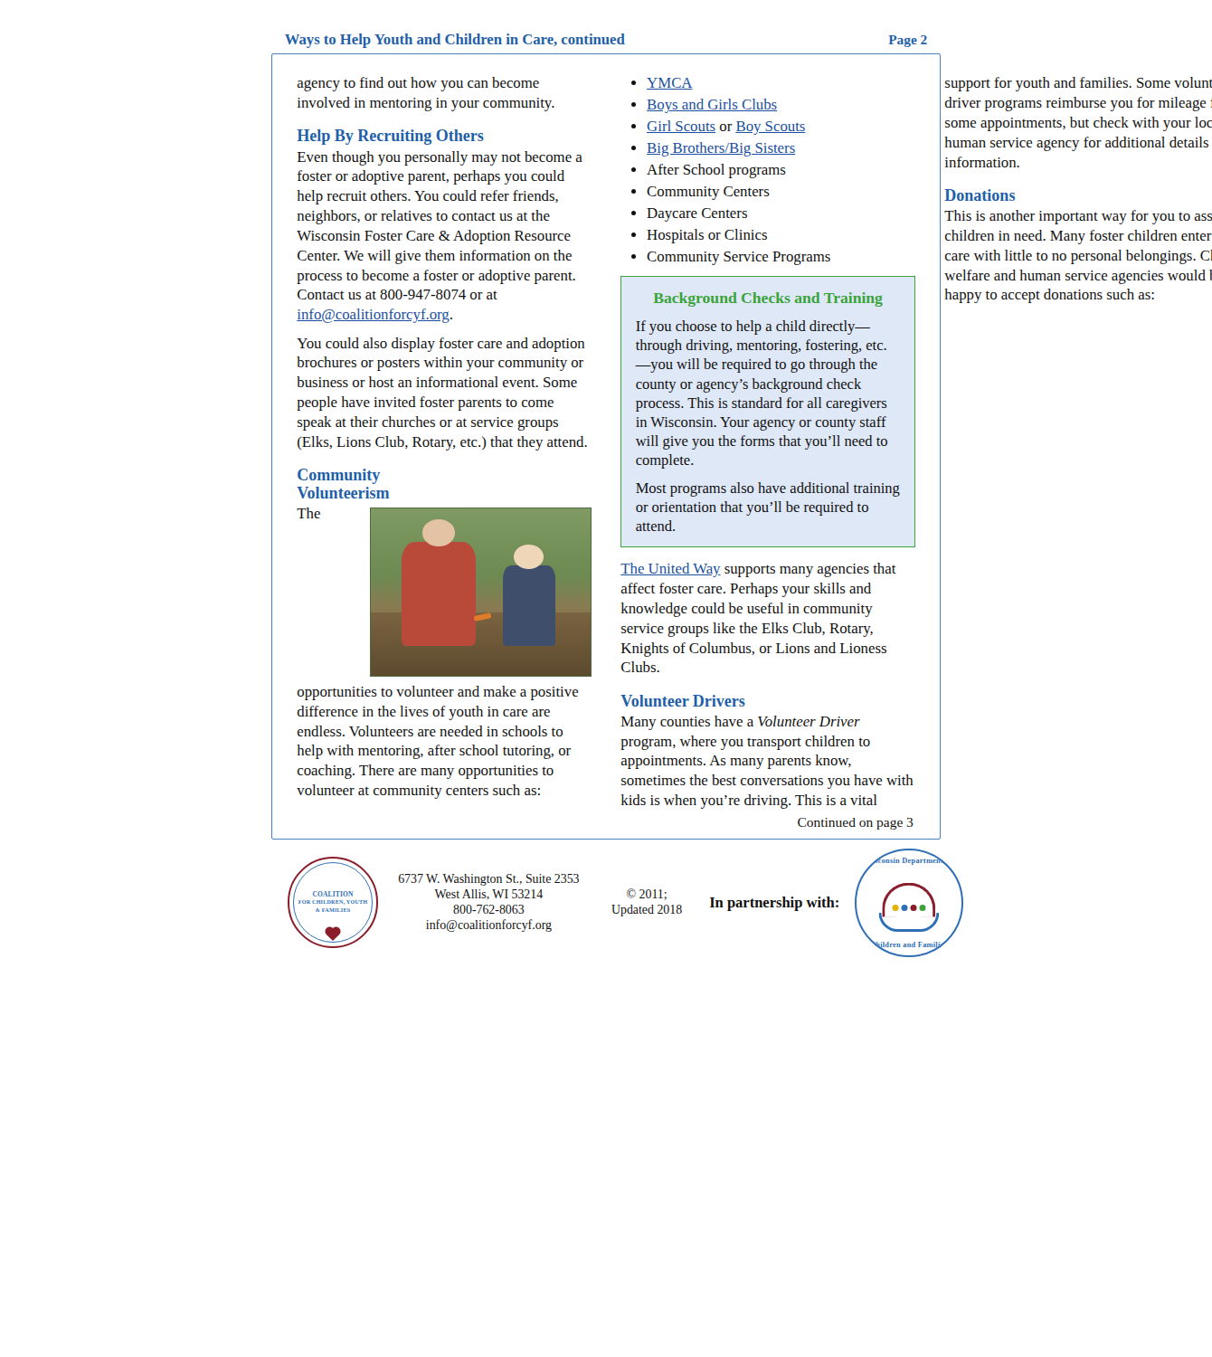Ways to Help Youth and Children in Care, continued
Page 2
agency to find out how you can become involved in mentoring in your community.
Help By Recruiting Others
Even though you personally may not become a foster or adoptive parent, perhaps you could help recruit others. You could refer friends, neighbors, or relatives to contact us at the Wisconsin Foster Care & Adoption Resource Center. We will give them information on the process to become a foster or adoptive parent. Contact us at 800-947-8074 or at info@coalitionforcyf.org.
You could also display foster care and adoption brochures or posters within your community or business or host an informational event. Some people have invited foster parents to come speak at their churches or at service groups (Elks, Lions Club, Rotary, etc.) that they attend.
Community
Volunteerism
The opportunities to volunteer and make a positive difference in the lives of youth in care are endless. Volunteers are needed in schools to help with mentoring, after school tutoring, or coaching. There are many opportunities to volunteer at community centers such as:
YMCA
Boys and Girls Clubs
Girl Scouts or Boy Scouts
Big Brothers/Big Sisters
After School programs
Community Centers
Daycare Centers
Hospitals or Clinics
Community Service Programs
Background Checks and Training
If you choose to help a child directly—through driving, mentoring, fostering, etc.—you will be required to go through the county or agency’s background check process. This is standard for all caregivers in Wisconsin. Your agency or county staff will give you the forms that you’ll need to complete.
Most programs also have additional training or orientation that you’ll be required to attend.
The United Way supports many agencies that affect foster care. Perhaps your skills and knowledge could be useful in community service groups like the Elks Club, Rotary, Knights of Columbus, or Lions and Lioness Clubs.
Volunteer Drivers
Many counties have a Volunteer Driver program, where you transport children to appointments. As many parents know, sometimes the best conversations you have with kids is when you’re driving. This is a vital support for youth and families. Some volunteer driver programs reimburse you for mileage for some appointments, but check with your local human service agency for additional details and information.
Donations
This is another important way for you to assist children in need. Many foster children enter care with little to no personal belongings. Child welfare and human service agencies would be happy to accept donations such as:
Continued on page 3
COALITION
FOR CHILDREN, YOUTH
& FAMILIES
6737 W. Washington St., Suite 2353
West Allis, WI 53214
800-762-8063
info@coalitionforcyf.org
© 2011;
Updated 2018
In partnership with:
Wisconsin Department of
Children and Families